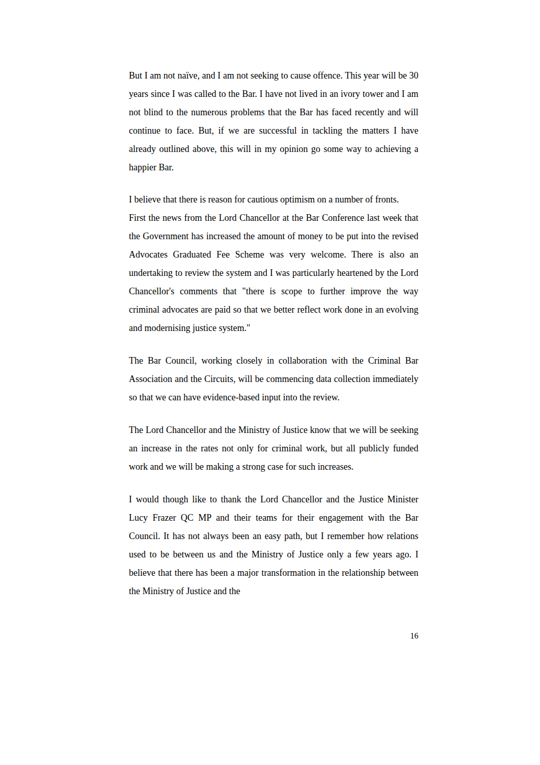But I am not naïve, and I am not seeking to cause offence. This year will be 30 years since I was called to the Bar. I have not lived in an ivory tower and I am not blind to the numerous problems that the Bar has faced recently and will continue to face. But, if we are successful in tackling the matters I have already outlined above, this will in my opinion go some way to achieving a happier Bar.
I believe that there is reason for cautious optimism on a number of fronts.
First the news from the Lord Chancellor at the Bar Conference last week that the Government has increased the amount of money to be put into the revised Advocates Graduated Fee Scheme was very welcome. There is also an undertaking to review the system and I was particularly heartened by the Lord Chancellor's comments that "there is scope to further improve the way criminal advocates are paid so that we better reflect work done in an evolving and modernising justice system."
The Bar Council, working closely in collaboration with the Criminal Bar Association and the Circuits, will be commencing data collection immediately so that we can have evidence-based input into the review.
The Lord Chancellor and the Ministry of Justice know that we will be seeking an increase in the rates not only for criminal work, but all publicly funded work and we will be making a strong case for such increases.
I would though like to thank the Lord Chancellor and the Justice Minister Lucy Frazer QC MP and their teams for their engagement with the Bar Council. It has not always been an easy path, but I remember how relations used to be between us and the Ministry of Justice only a few years ago. I believe that there has been a major transformation in the relationship between the Ministry of Justice and the
16